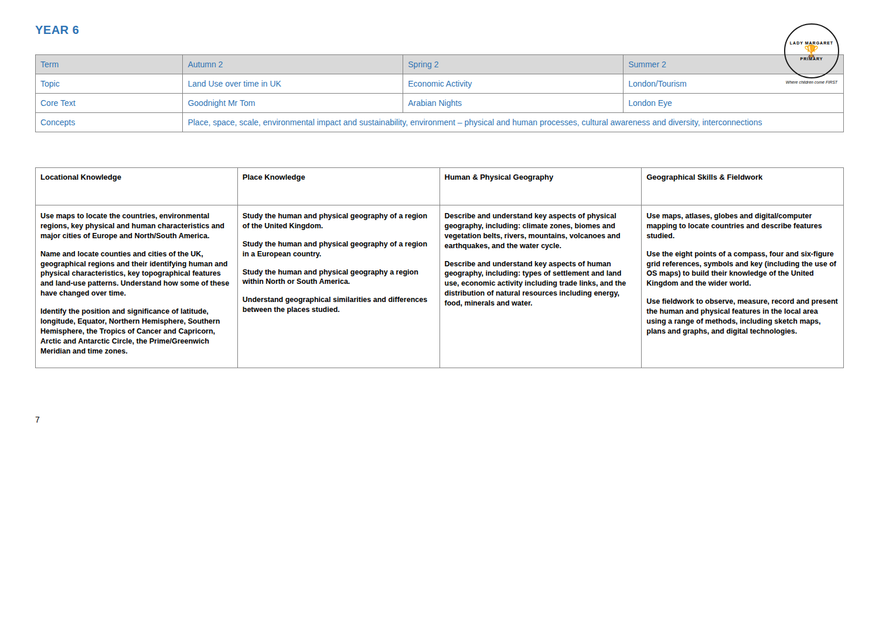LADY MARGARET
🏆
PRIMARY
Where children come FIRST
YEAR 6
| Term | Autumn 2 | Spring 2 | Summer 2 |
| Topic | Land Use over time in UK | Economic Activity | London/Tourism |
| Core Text | Goodnight Mr Tom | Arabian Nights | London Eye |
| Concepts | Place, space, scale, environmental impact and sustainability, environment – physical and human processes, cultural awareness and diversity, interconnections |
| Locational Knowledge | Place Knowledge | Human & Physical Geography | Geographical Skills & Fieldwork |
| --- | --- | --- | --- |
| Use maps to locate the countries, environmental regions, key physical and human characteristics and major cities of Europe and North/South America. Name and locate counties and cities of the UK, geographical regions and their identifying human and physical characteristics, key topographical features and land-use patterns. Understand how some of these have changed over time. Identify the position and significance of latitude, longitude, Equator, Northern Hemisphere, Southern Hemisphere, the Tropics of Cancer and Capricorn, Arctic and Antarctic Circle, the Prime/Greenwich Meridian and time zones. | Study the human and physical geography of a region of the United Kingdom. Study the human and physical geography of a region in a European country. Study the human and physical geography a region within North or South America. Understand geographical similarities and differences between the places studied. | Describe and understand key aspects of physical geography, including: climate zones, biomes and vegetation belts, rivers, mountains, volcanoes and earthquakes, and the water cycle. Describe and understand key aspects of human geography, including: types of settlement and land use, economic activity including trade links, and the distribution of natural resources including energy, food, minerals and water. | Use maps, atlases, globes and digital/computer mapping to locate countries and describe features studied. Use the eight points of a compass, four and six-figure grid references, symbols and key (including the use of OS maps) to build their knowledge of the United Kingdom and the wider world. Use fieldwork to observe, measure, record and present the human and physical features in the local area using a range of methods, including sketch maps, plans and graphs, and digital technologies. |
7